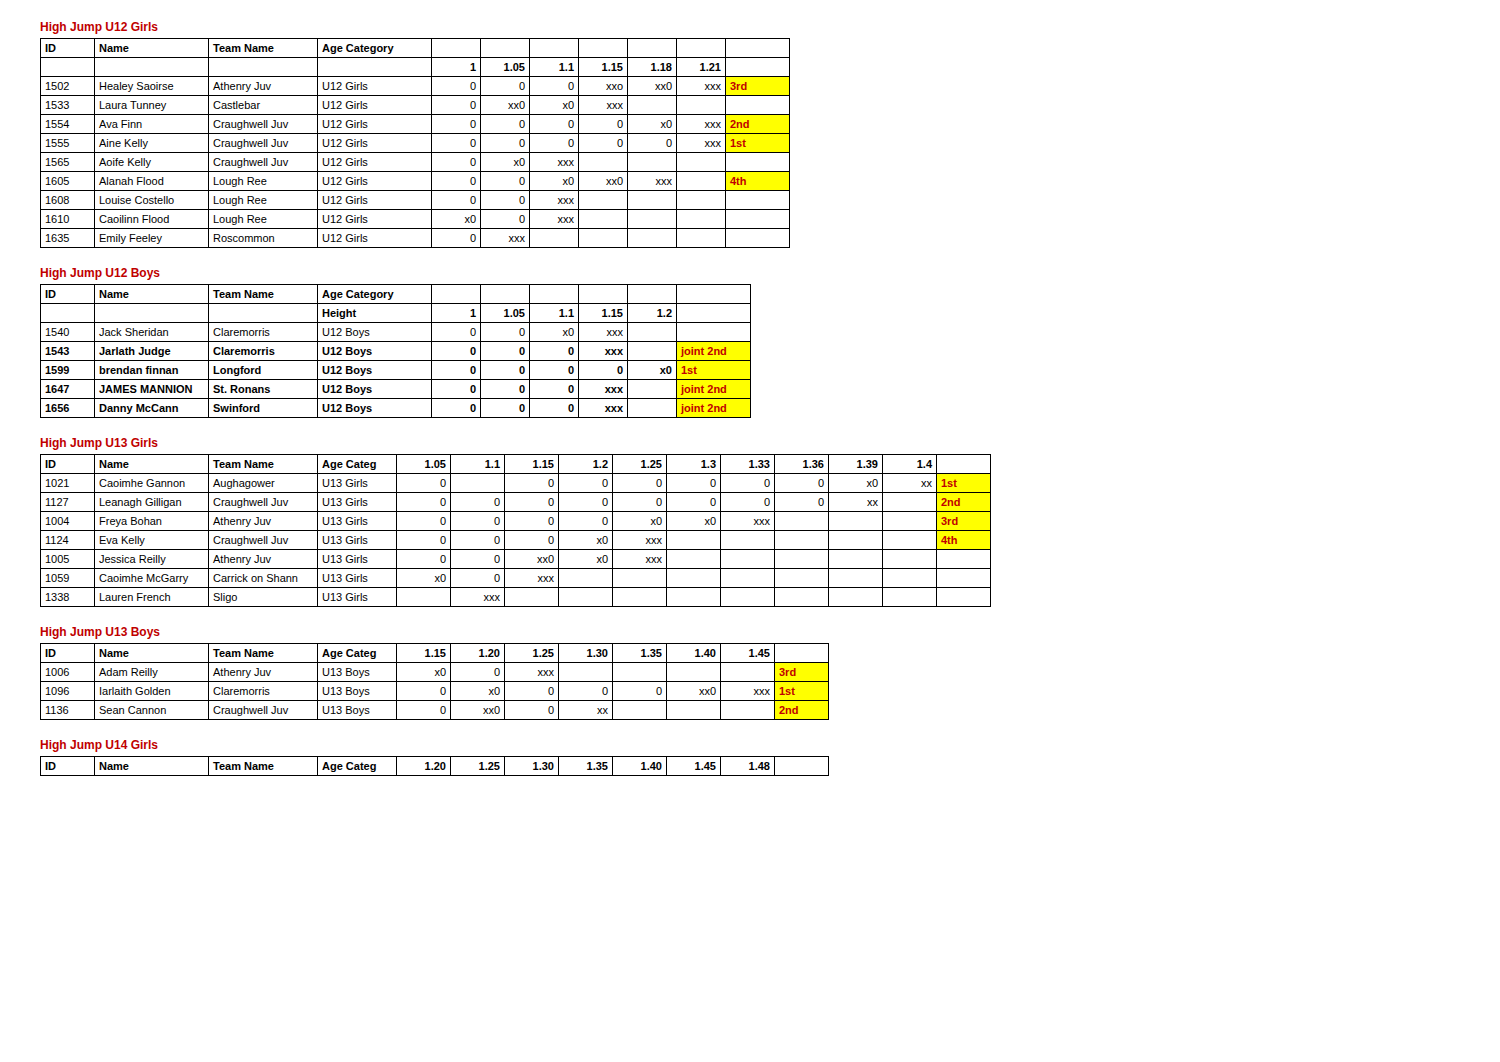High Jump U12 Girls
| ID | Name | Team Name | Age Category | | | | | | | |
| --- | --- | --- | --- | --- | --- | --- | --- | --- | --- | --- |
| | | | | 1 | 1.05 | 1.1 | 1.15 | 1.18 | 1.21 | |
| 1502 | Healey Saoirse | Athenry Juv | U12 Girls | 0 | 0 | 0 | xxo | xx0 | xxx | 3rd |
| 1533 | Laura Tunney | Castlebar | U12 Girls | 0 | xx0 | x0 | xxx | | | |
| 1554 | Ava Finn | Craughwell Juv | U12 Girls | 0 | 0 | 0 | 0 | x0 | xxx | 2nd |
| 1555 | Aine Kelly | Craughwell Juv | U12 Girls | 0 | 0 | 0 | 0 | 0 | xxx | 1st |
| 1565 | Aoife Kelly | Craughwell Juv | U12 Girls | 0 | x0 | xxx | | | | |
| 1605 | Alanah Flood | Lough Ree | U12 Girls | 0 | 0 | x0 | xx0 | xxx | | 4th |
| 1608 | Louise Costello | Lough Ree | U12 Girls | 0 | 0 | xxx | | | | |
| 1610 | Caoilinn Flood | Lough Ree | U12 Girls | x0 | 0 | xxx | | | | |
| 1635 | Emily Feeley | Roscommon | U12 Girls | 0 | xxx | | | | | |
High Jump U12 Boys
| ID | Name | Team Name | Age Category | | | | | | |
| --- | --- | --- | --- | --- | --- | --- | --- | --- | --- |
| | | | Height | 1 | 1.05 | 1.1 | 1.15 | 1.2 | |
| 1540 | Jack Sheridan | Claremorris | U12 Boys | 0 | 0 | x0 | xxx | | |
| 1543 | Jarlath Judge | Claremorris | U12 Boys | 0 | 0 | 0 | xxx | | joint 2nd |
| 1599 | brendan finnan | Longford | U12 Boys | 0 | 0 | 0 | 0 | x0 | 1st |
| 1647 | JAMES MANNION | St. Ronans | U12 Boys | 0 | 0 | 0 | xxx | | joint 2nd |
| 1656 | Danny McCann | Swinford | U12 Boys | 0 | 0 | 0 | xxx | | joint 2nd |
High Jump U13 Girls
| ID | Name | Team Name | Age Categ | 1.05 | 1.1 | 1.15 | 1.2 | 1.25 | 1.3 | 1.33 | 1.36 | 1.39 | 1.4 | |
| --- | --- | --- | --- | --- | --- | --- | --- | --- | --- | --- | --- | --- | --- | --- |
| 1021 | Caoimhe Gannon | Aughagower | U13 Girls | 0 | | 0 | 0 | 0 | 0 | 0 | 0 | x0 | xx | 1st |
| 1127 | Leanagh Gilligan | Craughwell Juv | U13 Girls | 0 | 0 | 0 | 0 | 0 | 0 | 0 | 0 | xx | | 2nd |
| 1004 | Freya Bohan | Athenry Juv | U13 Girls | 0 | 0 | 0 | 0 | x0 | x0 | xxx | | | | 3rd |
| 1124 | Eva Kelly | Craughwell Juv | U13 Girls | 0 | 0 | 0 | x0 | xxx | | | | | | 4th |
| 1005 | Jessica Reilly | Athenry Juv | U13 Girls | 0 | 0 | xx0 | x0 | xxx | | | | | | |
| 1059 | Caoimhe McGarry | Carrick on Shann | U13 Girls | x0 | 0 | xxx | | | | | | | | |
| 1338 | Lauren French | Sligo | U13 Girls | | xxx | | | | | | | | | |
High Jump U13 Boys
| ID | Name | Team Name | Age Categ | 1.15 | 1.20 | 1.25 | 1.30 | 1.35 | 1.40 | 1.45 | |
| --- | --- | --- | --- | --- | --- | --- | --- | --- | --- | --- | --- |
| 1006 | Adam Reilly | Athenry Juv | U13 Boys | x0 | 0 | xxx | | | | | 3rd |
| 1096 | Iarlaith Golden | Claremorris | U13 Boys | 0 | x0 | 0 | 0 | 0 | xx0 | xxx | 1st |
| 1136 | Sean Cannon | Craughwell Juv | U13 Boys | 0 | xx0 | 0 | xx | | | | 2nd |
High Jump U14 Girls
| ID | Name | Team Name | Age Categ | 1.20 | 1.25 | 1.30 | 1.35 | 1.40 | 1.45 | 1.48 | |
| --- | --- | --- | --- | --- | --- | --- | --- | --- | --- | --- | --- |